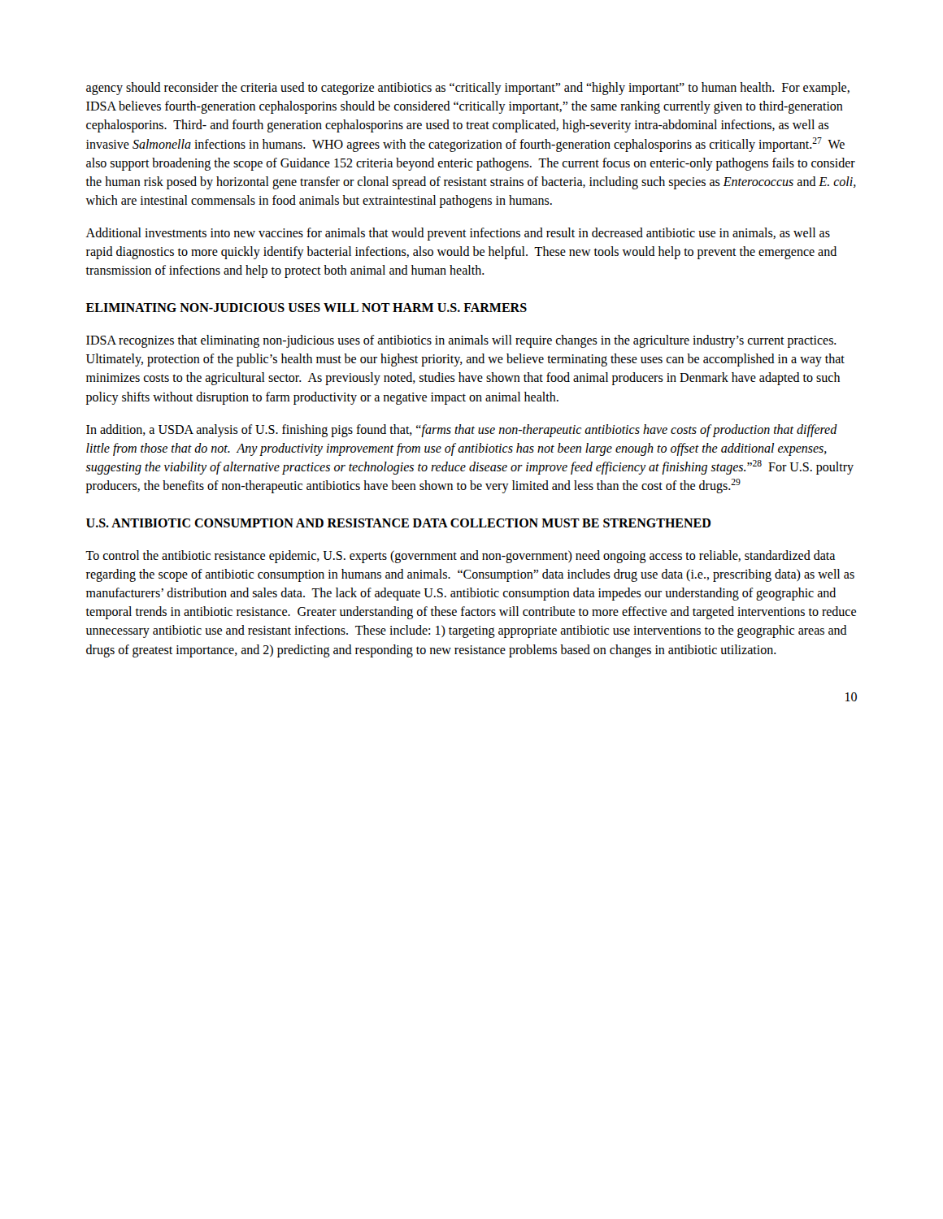agency should reconsider the criteria used to categorize antibiotics as “critically important” and “highly important” to human health. For example, IDSA believes fourth-generation cephalosporins should be considered “critically important,” the same ranking currently given to third-generation cephalosporins. Third- and fourth generation cephalosporins are used to treat complicated, high-severity intra-abdominal infections, as well as invasive Salmonella infections in humans. WHO agrees with the categorization of fourth-generation cephalosporins as critically important.27 We also support broadening the scope of Guidance 152 criteria beyond enteric pathogens. The current focus on enteric-only pathogens fails to consider the human risk posed by horizontal gene transfer or clonal spread of resistant strains of bacteria, including such species as Enterococcus and E. coli, which are intestinal commensals in food animals but extraintestinal pathogens in humans.
Additional investments into new vaccines for animals that would prevent infections and result in decreased antibiotic use in animals, as well as rapid diagnostics to more quickly identify bacterial infections, also would be helpful. These new tools would help to prevent the emergence and transmission of infections and help to protect both animal and human health.
Eliminating Non-Judicious Uses Will Not Harm U.S. Farmers
IDSA recognizes that eliminating non-judicious uses of antibiotics in animals will require changes in the agriculture industry’s current practices. Ultimately, protection of the public’s health must be our highest priority, and we believe terminating these uses can be accomplished in a way that minimizes costs to the agricultural sector. As previously noted, studies have shown that food animal producers in Denmark have adapted to such policy shifts without disruption to farm productivity or a negative impact on animal health.
In addition, a USDA analysis of U.S. finishing pigs found that, “farms that use non-therapeutic antibiotics have costs of production that differed little from those that do not. Any productivity improvement from use of antibiotics has not been large enough to offset the additional expenses, suggesting the viability of alternative practices or technologies to reduce disease or improve feed efficiency at finishing stages.”28 For U.S. poultry producers, the benefits of non-therapeutic antibiotics have been shown to be very limited and less than the cost of the drugs.29
U.S. Antibiotic Consumption and Resistance Data Collection Must Be Strengthened
To control the antibiotic resistance epidemic, U.S. experts (government and non-government) need ongoing access to reliable, standardized data regarding the scope of antibiotic consumption in humans and animals. “Consumption” data includes drug use data (i.e., prescribing data) as well as manufacturers’ distribution and sales data. The lack of adequate U.S. antibiotic consumption data impedes our understanding of geographic and temporal trends in antibiotic resistance. Greater understanding of these factors will contribute to more effective and targeted interventions to reduce unnecessary antibiotic use and resistant infections. These include: 1) targeting appropriate antibiotic use interventions to the geographic areas and drugs of greatest importance, and 2) predicting and responding to new resistance problems based on changes in antibiotic utilization.
10